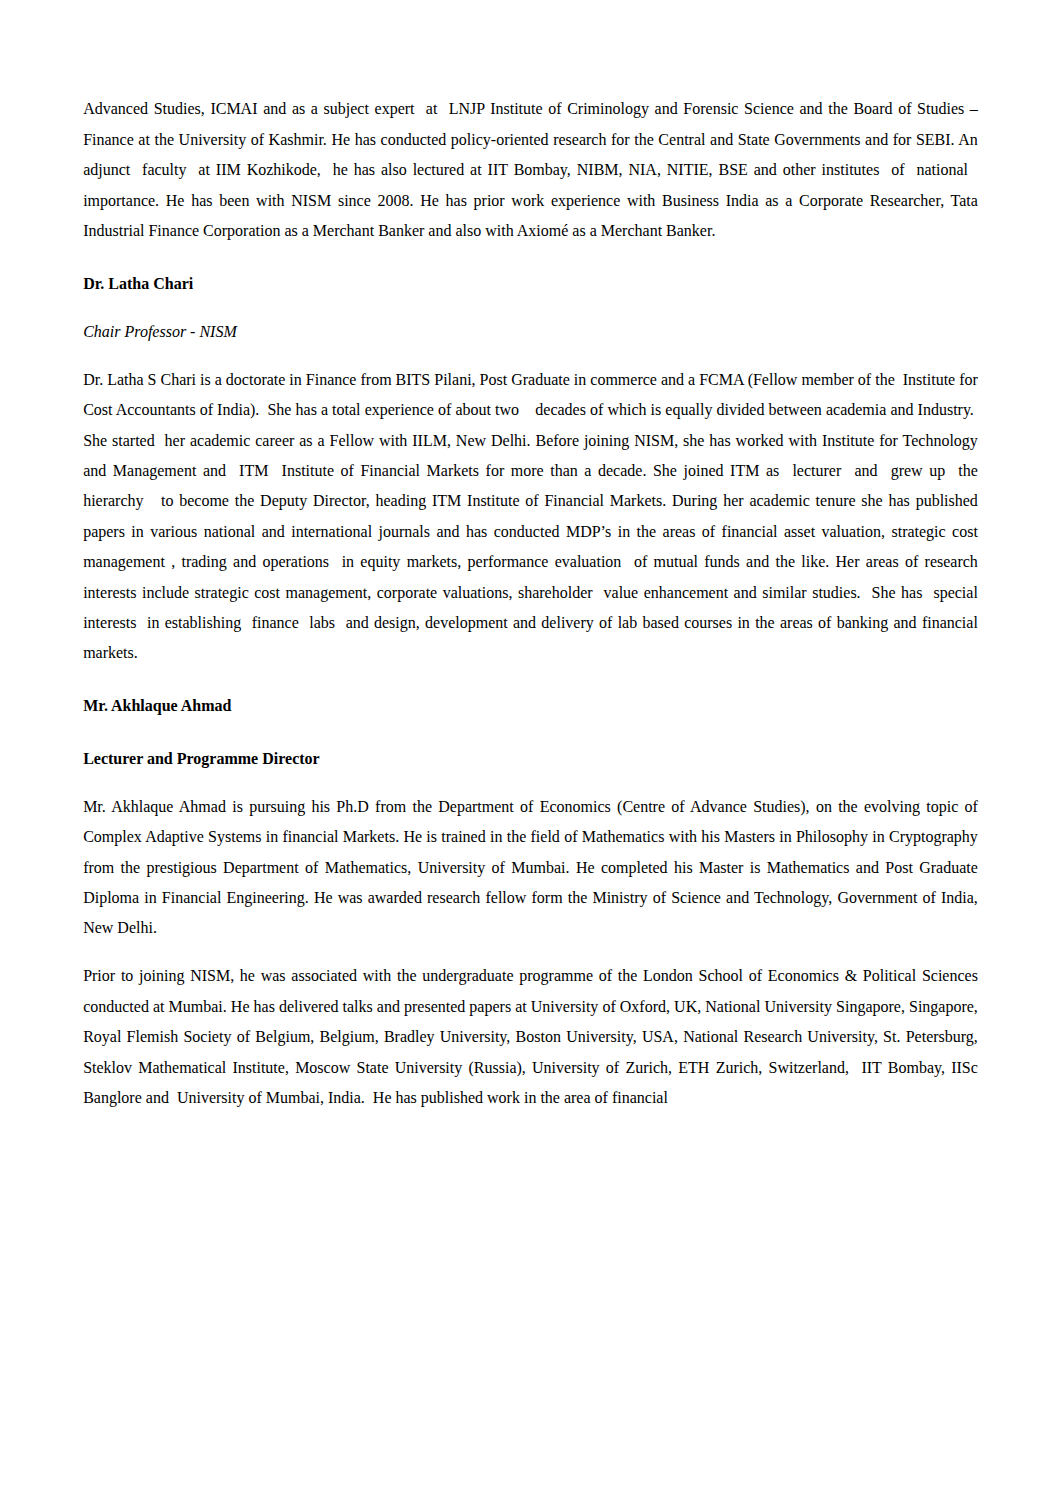Advanced Studies, ICMAI and as a subject expert at LNJP Institute of Criminology and Forensic Science and the Board of Studies – Finance at the University of Kashmir. He has conducted policy-oriented research for the Central and State Governments and for SEBI. An adjunct faculty at IIM Kozhikode, he has also lectured at IIT Bombay, NIBM, NIA, NITIE, BSE and other institutes of national importance. He has been with NISM since 2008. He has prior work experience with Business India as a Corporate Researcher, Tata Industrial Finance Corporation as a Merchant Banker and also with Axiomé as a Merchant Banker.
Dr. Latha Chari
Chair Professor - NISM
Dr. Latha S Chari is a doctorate in Finance from BITS Pilani, Post Graduate in commerce and a FCMA (Fellow member of the Institute for Cost Accountants of India). She has a total experience of about two decades of which is equally divided between academia and Industry. She started her academic career as a Fellow with IILM, New Delhi. Before joining NISM, she has worked with Institute for Technology and Management and ITM Institute of Financial Markets for more than a decade. She joined ITM as lecturer and grew up the hierarchy to become the Deputy Director, heading ITM Institute of Financial Markets. During her academic tenure she has published papers in various national and international journals and has conducted MDP’s in the areas of financial asset valuation, strategic cost management , trading and operations in equity markets, performance evaluation of mutual funds and the like. Her areas of research interests include strategic cost management, corporate valuations, shareholder value enhancement and similar studies. She has special interests in establishing finance labs and design, development and delivery of lab based courses in the areas of banking and financial markets.
Mr. Akhlaque Ahmad
Lecturer and Programme Director
Mr. Akhlaque Ahmad is pursuing his Ph.D from the Department of Economics (Centre of Advance Studies), on the evolving topic of Complex Adaptive Systems in financial Markets. He is trained in the field of Mathematics with his Masters in Philosophy in Cryptography from the prestigious Department of Mathematics, University of Mumbai. He completed his Master is Mathematics and Post Graduate Diploma in Financial Engineering. He was awarded research fellow form the Ministry of Science and Technology, Government of India, New Delhi.
Prior to joining NISM, he was associated with the undergraduate programme of the London School of Economics & Political Sciences conducted at Mumbai. He has delivered talks and presented papers at University of Oxford, UK, National University Singapore, Singapore, Royal Flemish Society of Belgium, Belgium, Bradley University, Boston University, USA, National Research University, St. Petersburg, Steklov Mathematical Institute, Moscow State University (Russia), University of Zurich, ETH Zurich, Switzerland, IIT Bombay, IISc Banglore and University of Mumbai, India. He has published work in the area of financial